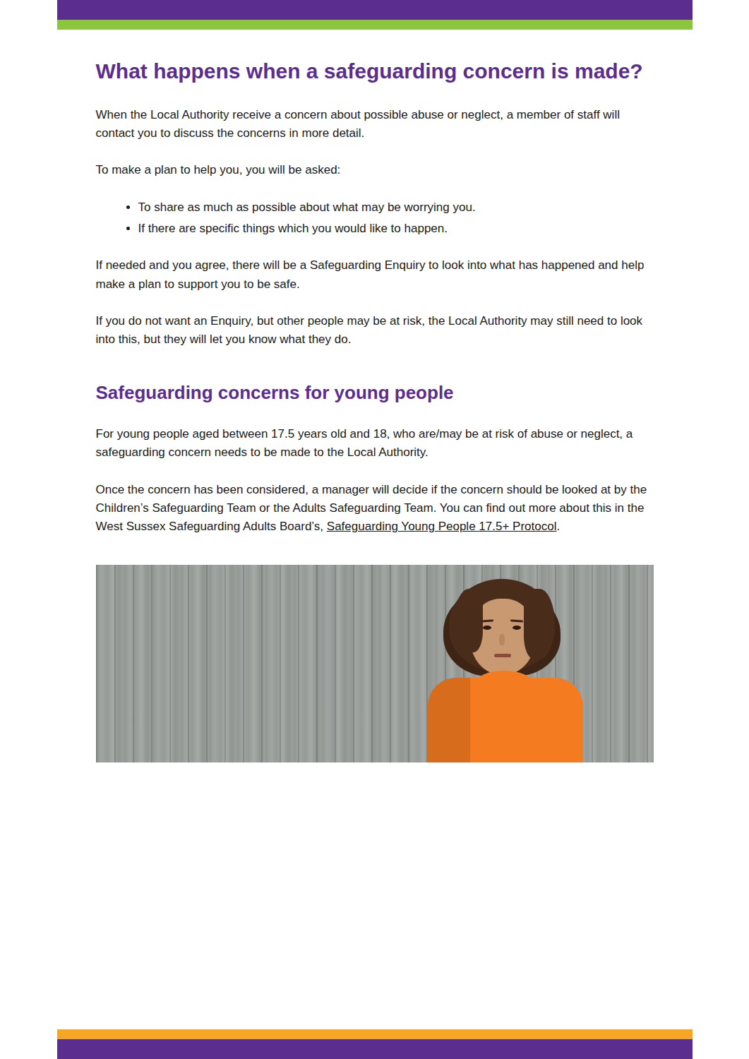What happens when a safeguarding concern is made?
When the Local Authority receive a concern about possible abuse or neglect, a member of staff will contact you to discuss the concerns in more detail.
To make a plan to help you, you will be asked:
To share as much as possible about what may be worrying you.
If there are specific things which you would like to happen.
If needed and you agree, there will be a Safeguarding Enquiry to look into what has happened and help make a plan to support you to be safe.
If you do not want an Enquiry, but other people may be at risk, the Local Authority may still need to look into this, but they will let you know what they do.
Safeguarding concerns for young people
For young people aged between 17.5 years old and 18, who are/may be at risk of abuse or neglect, a safeguarding concern needs to be made to the Local Authority.
Once the concern has been considered, a manager will decide if the concern should be looked at by the Children’s Safeguarding Team or the Adults Safeguarding Team. You can find out more about this in the West Sussex Safeguarding Adults Board’s, Safeguarding Young People 17.5+ Protocol.